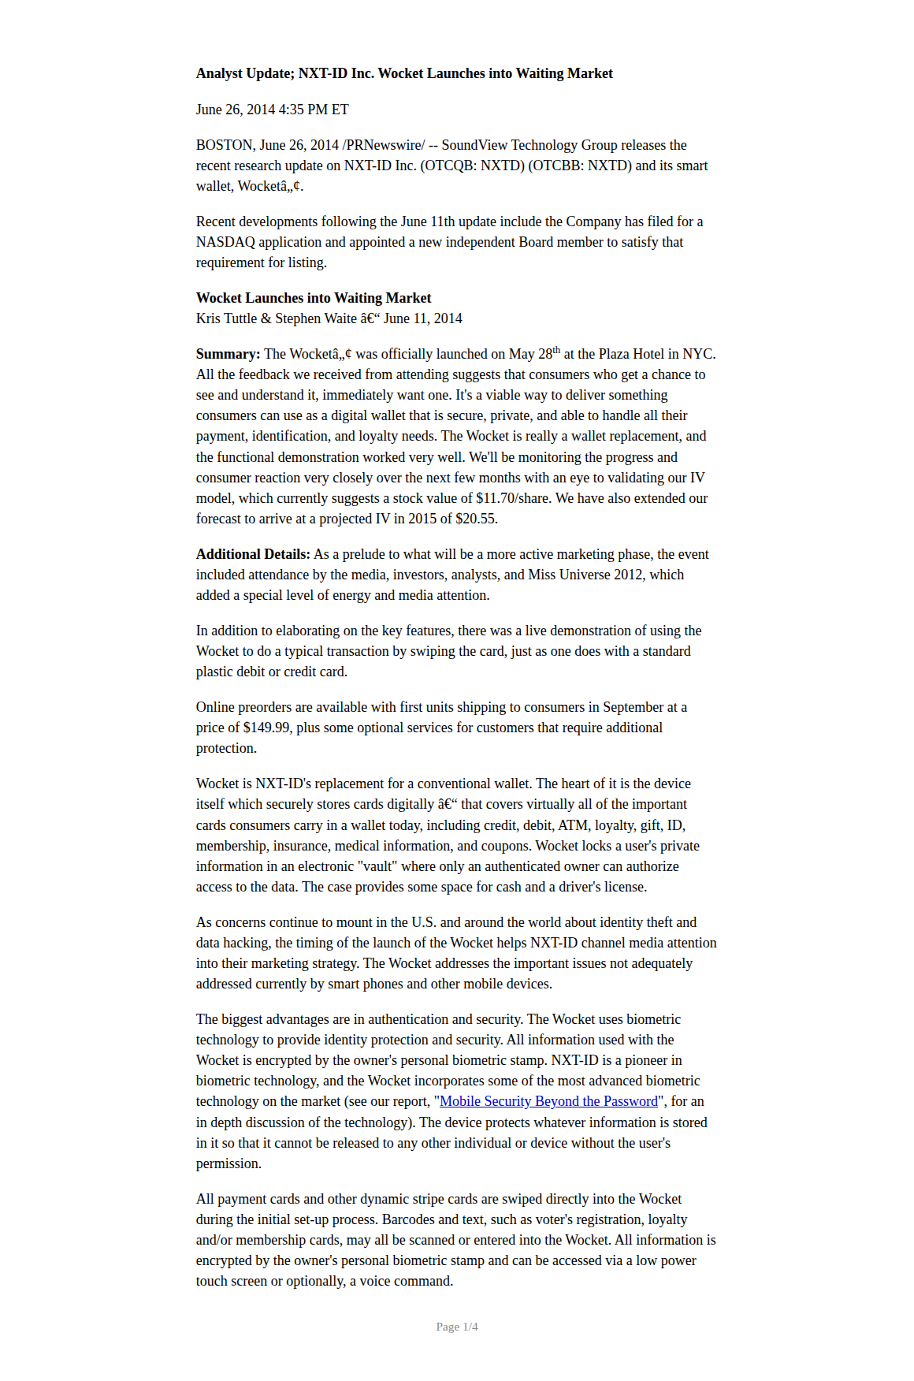Analyst Update; NXT-ID Inc. Wocket Launches into Waiting Market
June 26, 2014 4:35 PM ET
BOSTON, June 26, 2014 /PRNewswire/ -- SoundView Technology Group releases the recent research update on NXT-ID Inc. (OTCQB: NXTD) (OTCBB: NXTD) and its smart wallet, Wocketâ„¢.
Recent developments following the June 11th update include the Company has filed for a NASDAQ application and appointed a new independent Board member to satisfy that requirement for listing.
Wocket Launches into Waiting Market
Kris Tuttle & Stephen Waite â€“ June 11, 2014
Summary: The Wocketâ„¢ was officially launched on May 28th at the Plaza Hotel in NYC. All the feedback we received from attending suggests that consumers who get a chance to see and understand it, immediately want one. It's a viable way to deliver something consumers can use as a digital wallet that is secure, private, and able to handle all their payment, identification, and loyalty needs. The Wocket is really a wallet replacement, and the functional demonstration worked very well. We'll be monitoring the progress and consumer reaction very closely over the next few months with an eye to validating our IV model, which currently suggests a stock value of $11.70/share. We have also extended our forecast to arrive at a projected IV in 2015 of $20.55.
Additional Details: As a prelude to what will be a more active marketing phase, the event included attendance by the media, investors, analysts, and Miss Universe 2012, which added a special level of energy and media attention.
In addition to elaborating on the key features, there was a live demonstration of using the Wocket to do a typical transaction by swiping the card, just as one does with a standard plastic debit or credit card.
Online preorders are available with first units shipping to consumers in September at a price of $149.99, plus some optional services for customers that require additional protection.
Wocket is NXT-ID's replacement for a conventional wallet. The heart of it is the device itself which securely stores cards digitally â€“ that covers virtually all of the important cards consumers carry in a wallet today, including credit, debit, ATM, loyalty, gift, ID, membership, insurance, medical information, and coupons. Wocket locks a user's private information in an electronic "vault" where only an authenticated owner can authorize access to the data. The case provides some space for cash and a driver's license.
As concerns continue to mount in the U.S. and around the world about identity theft and data hacking, the timing of the launch of the Wocket helps NXT-ID channel media attention into their marketing strategy. The Wocket addresses the important issues not adequately addressed currently by smart phones and other mobile devices.
The biggest advantages are in authentication and security. The Wocket uses biometric technology to provide identity protection and security. All information used with the Wocket is encrypted by the owner's personal biometric stamp. NXT-ID is a pioneer in biometric technology, and the Wocket incorporates some of the most advanced biometric technology on the market (see our report, "Mobile Security Beyond the Password", for an in depth discussion of the technology). The device protects whatever information is stored in it so that it cannot be released to any other individual or device without the user's permission.
All payment cards and other dynamic stripe cards are swiped directly into the Wocket during the initial set-up process. Barcodes and text, such as voter's registration, loyalty and/or membership cards, may all be scanned or entered into the Wocket. All information is encrypted by the owner's personal biometric stamp and can be accessed via a low power touch screen or optionally, a voice command.
Page 1/4